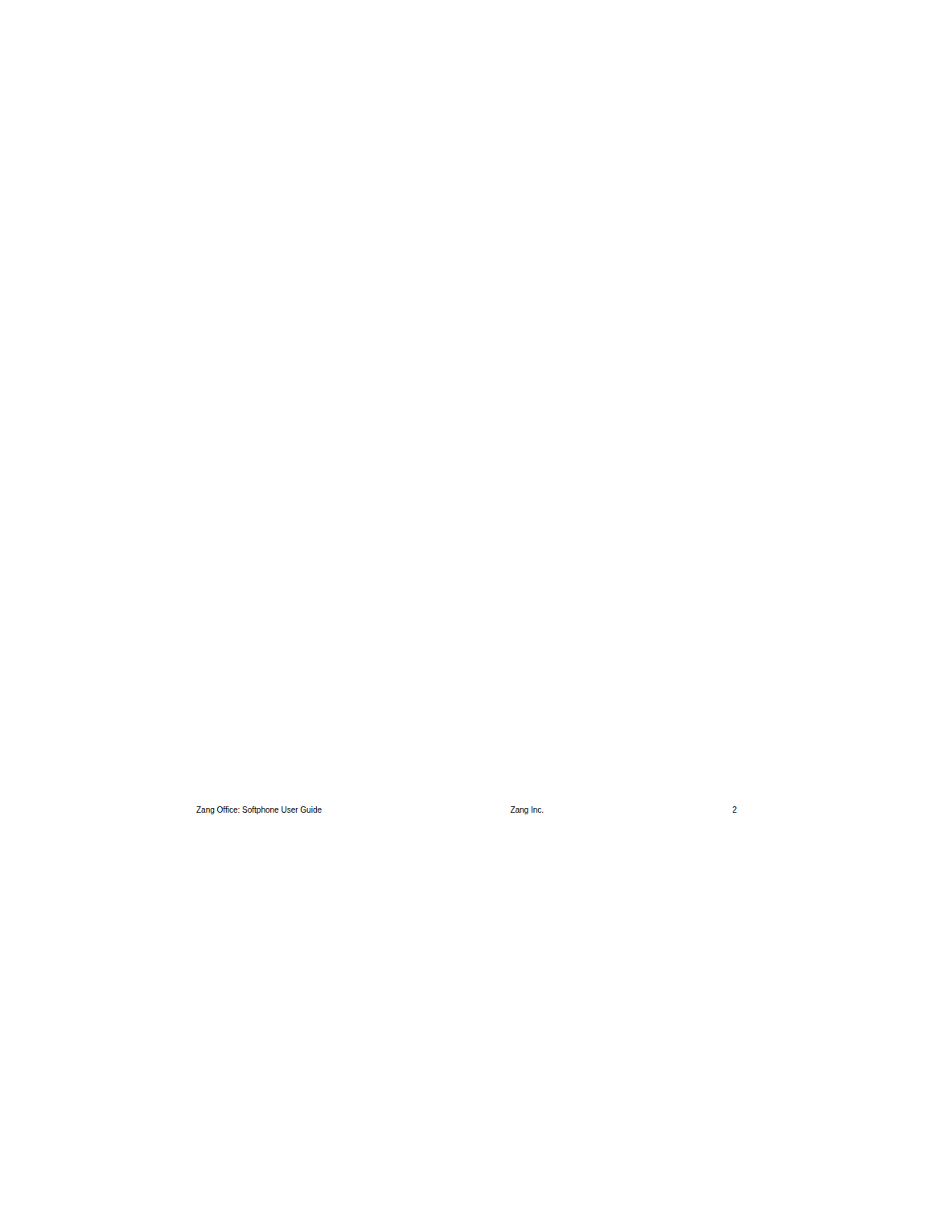Zang Office: Softphone User Guide Zang Inc. 2